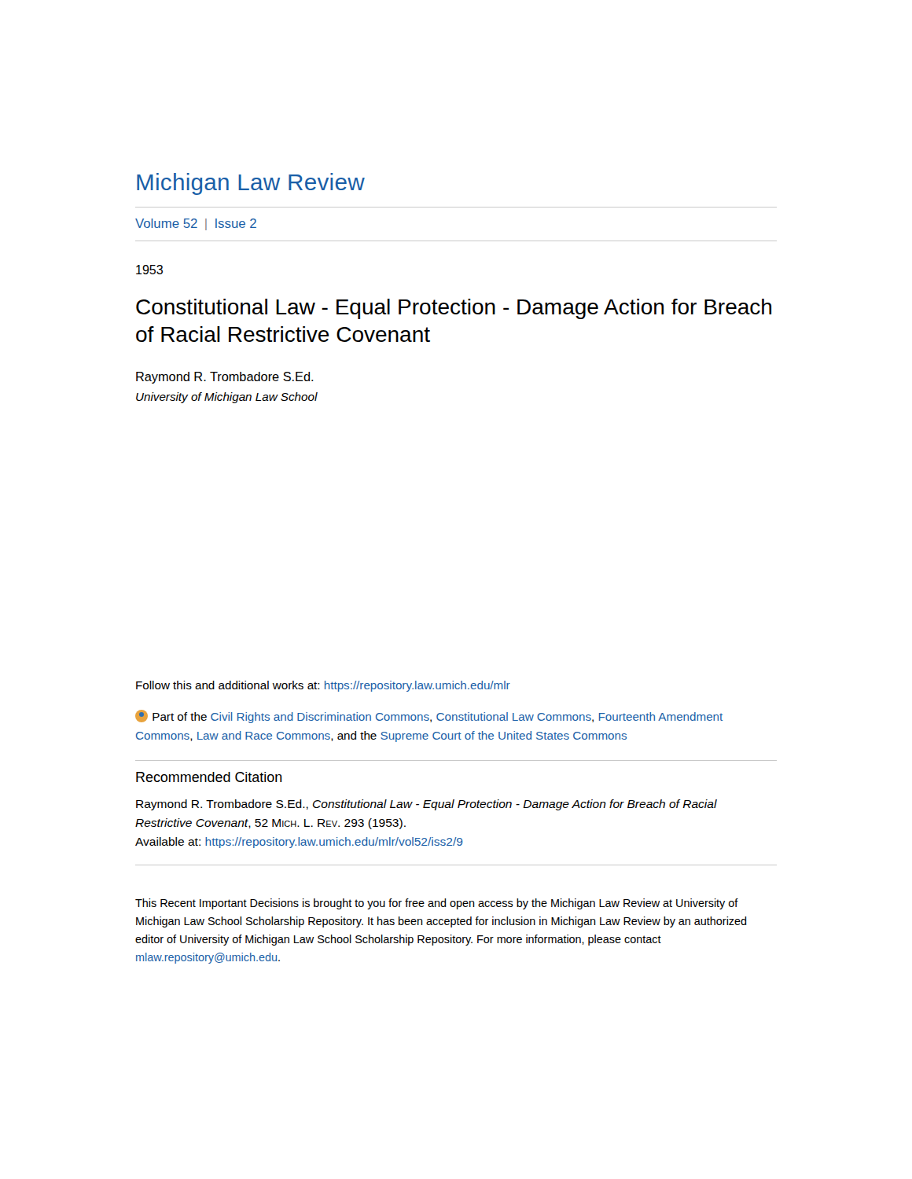Michigan Law Review
Volume 52|Issue 2
1953
Constitutional Law - Equal Protection - Damage Action for Breach of Racial Restrictive Covenant
Raymond R. Trombadore S.Ed.
University of Michigan Law School
Follow this and additional works at: https://repository.law.umich.edu/mlr
Part of the Civil Rights and Discrimination Commons, Constitutional Law Commons, Fourteenth Amendment Commons, Law and Race Commons, and the Supreme Court of the United States Commons
Recommended Citation
Raymond R. Trombadore S.Ed., Constitutional Law - Equal Protection - Damage Action for Breach of Racial Restrictive Covenant, 52 Mich. L. Rev. 293 (1953).
Available at: https://repository.law.umich.edu/mlr/vol52/iss2/9
This Recent Important Decisions is brought to you for free and open access by the Michigan Law Review at University of Michigan Law School Scholarship Repository. It has been accepted for inclusion in Michigan Law Review by an authorized editor of University of Michigan Law School Scholarship Repository. For more information, please contact mlaw.repository@umich.edu.